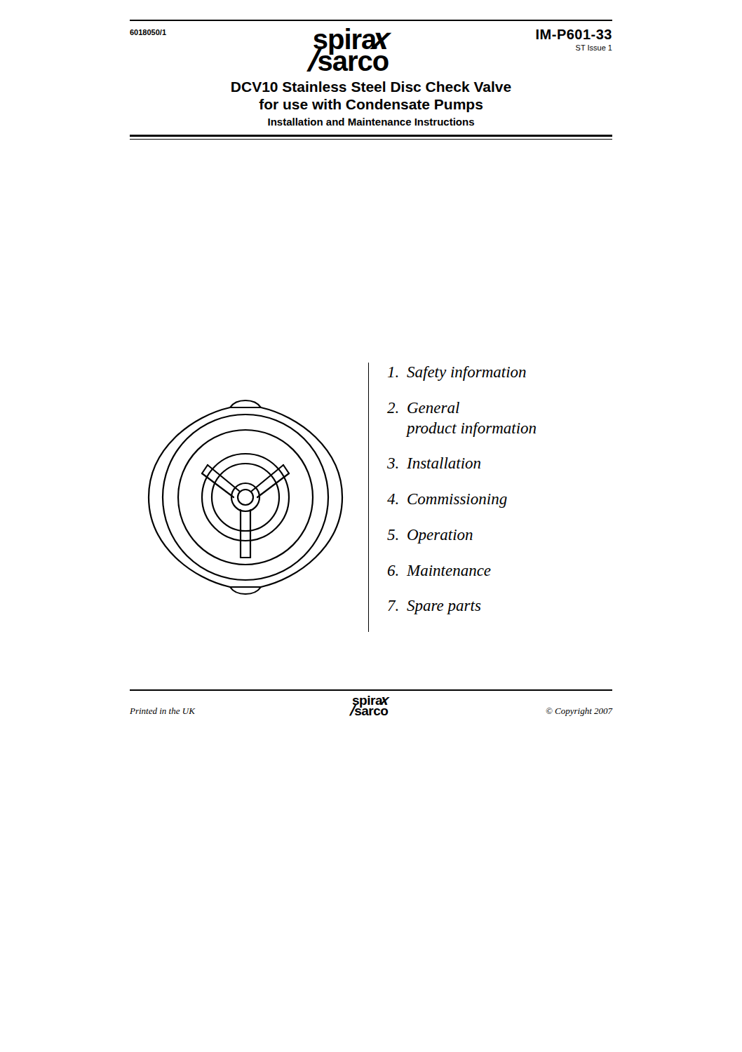6018050/1
spira x
/sarco
IM-P601-33
ST Issue 1
DCV10 Stainless Steel Disc Check Valve
for use with Condensate Pumps
Installation and Maintenance Instructions
1. Safety information
2. General
product information
3. Installation
4. Commissioning
5. Operation
6. Maintenance
7. Spare parts
Printed in the UK
spira x
/sarco
© Copyright 2007